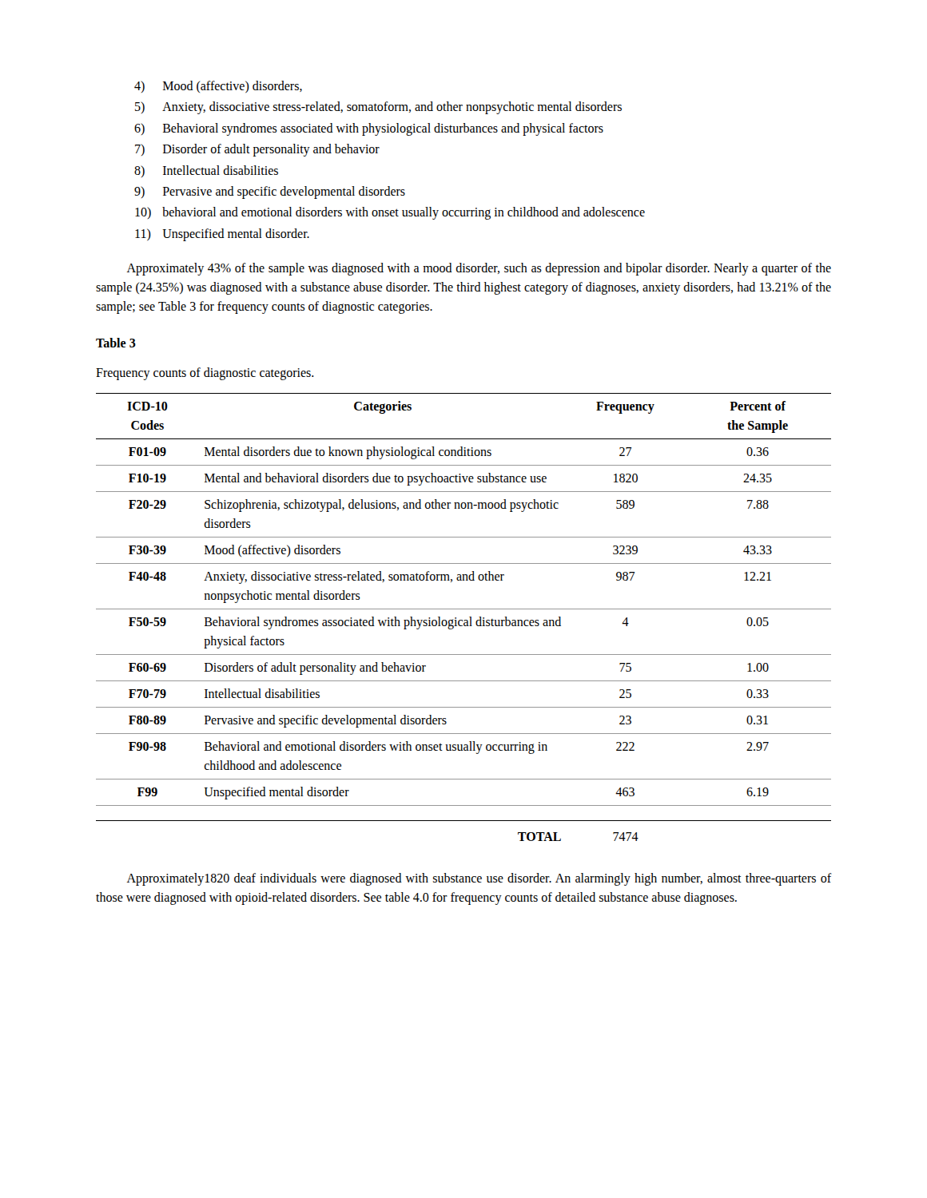4) Mood (affective) disorders,
5) Anxiety, dissociative stress-related, somatoform, and other nonpsychotic mental disorders
6) Behavioral syndromes associated with physiological disturbances and physical factors
7) Disorder of adult personality and behavior
8) Intellectual disabilities
9) Pervasive and specific developmental disorders
10) behavioral and emotional disorders with onset usually occurring in childhood and adolescence
11) Unspecified mental disorder.
Approximately 43% of the sample was diagnosed with a mood disorder, such as depression and bipolar disorder. Nearly a quarter of the sample (24.35%) was diagnosed with a substance abuse disorder. The third highest category of diagnoses, anxiety disorders, had 13.21% of the sample; see Table 3 for frequency counts of diagnostic categories.
Table 3
Frequency counts of diagnostic categories.
| ICD-10 Codes | Categories | Frequency | Percent of the Sample |
| --- | --- | --- | --- |
| F01-09 | Mental disorders due to known physiological conditions | 27 | 0.36 |
| F10-19 | Mental and behavioral disorders due to psychoactive substance use | 1820 | 24.35 |
| F20-29 | Schizophrenia, schizotypal, delusions, and other non-mood psychotic disorders | 589 | 7.88 |
| F30-39 | Mood (affective) disorders | 3239 | 43.33 |
| F40-48 | Anxiety, dissociative stress-related, somatoform, and other nonpsychotic mental disorders | 987 | 12.21 |
| F50-59 | Behavioral syndromes associated with physiological disturbances and physical factors | 4 | 0.05 |
| F60-69 | Disorders of adult personality and behavior | 75 | 1.00 |
| F70-79 | Intellectual disabilities | 25 | 0.33 |
| F80-89 | Pervasive and specific developmental disorders | 23 | 0.31 |
| F90-98 | Behavioral and emotional disorders with onset usually occurring in childhood and adolescence | 222 | 2.97 |
| F99 | Unspecified mental disorder | 463 | 6.19 |
| | TOTAL | 7474 | |
Approximately1820 deaf individuals were diagnosed with substance use disorder. An alarmingly high number, almost three-quarters of those were diagnosed with opioid-related disorders. See table 4.0 for frequency counts of detailed substance abuse diagnoses.